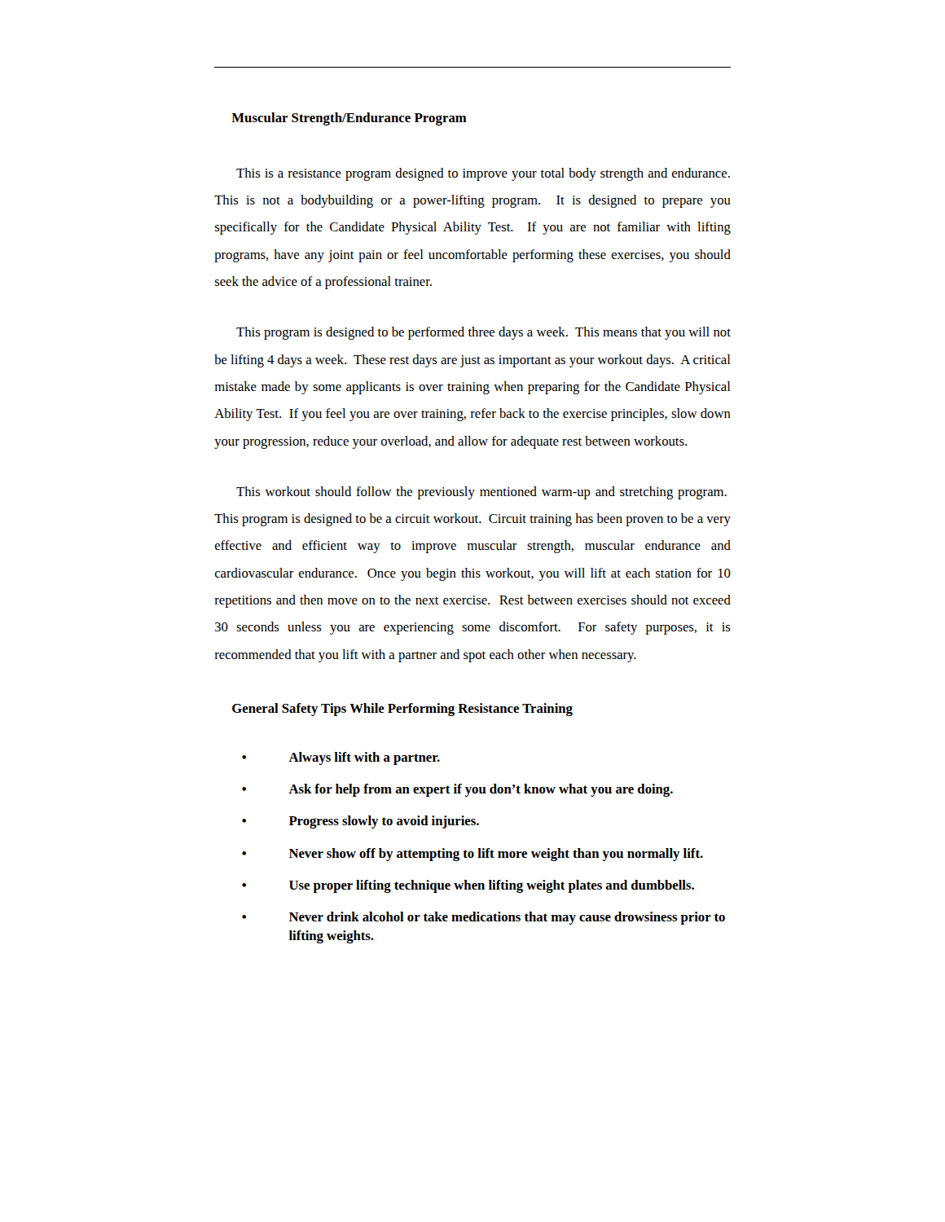Muscular Strength/Endurance Program
This is a resistance program designed to improve your total body strength and endurance. This is not a bodybuilding or a power-lifting program. It is designed to prepare you specifically for the Candidate Physical Ability Test. If you are not familiar with lifting programs, have any joint pain or feel uncomfortable performing these exercises, you should seek the advice of a professional trainer.
This program is designed to be performed three days a week. This means that you will not be lifting 4 days a week. These rest days are just as important as your workout days. A critical mistake made by some applicants is over training when preparing for the Candidate Physical Ability Test. If you feel you are over training, refer back to the exercise principles, slow down your progression, reduce your overload, and allow for adequate rest between workouts.
This workout should follow the previously mentioned warm-up and stretching program. This program is designed to be a circuit workout. Circuit training has been proven to be a very effective and efficient way to improve muscular strength, muscular endurance and cardiovascular endurance. Once you begin this workout, you will lift at each station for 10 repetitions and then move on to the next exercise. Rest between exercises should not exceed 30 seconds unless you are experiencing some discomfort. For safety purposes, it is recommended that you lift with a partner and spot each other when necessary.
General Safety Tips While Performing Resistance Training
Always lift with a partner.
Ask for help from an expert if you don’t know what you are doing.
Progress slowly to avoid injuries.
Never show off by attempting to lift more weight than you normally lift.
Use proper lifting technique when lifting weight plates and dumbbells.
Never drink alcohol or take medications that may cause drowsiness prior to lifting weights.